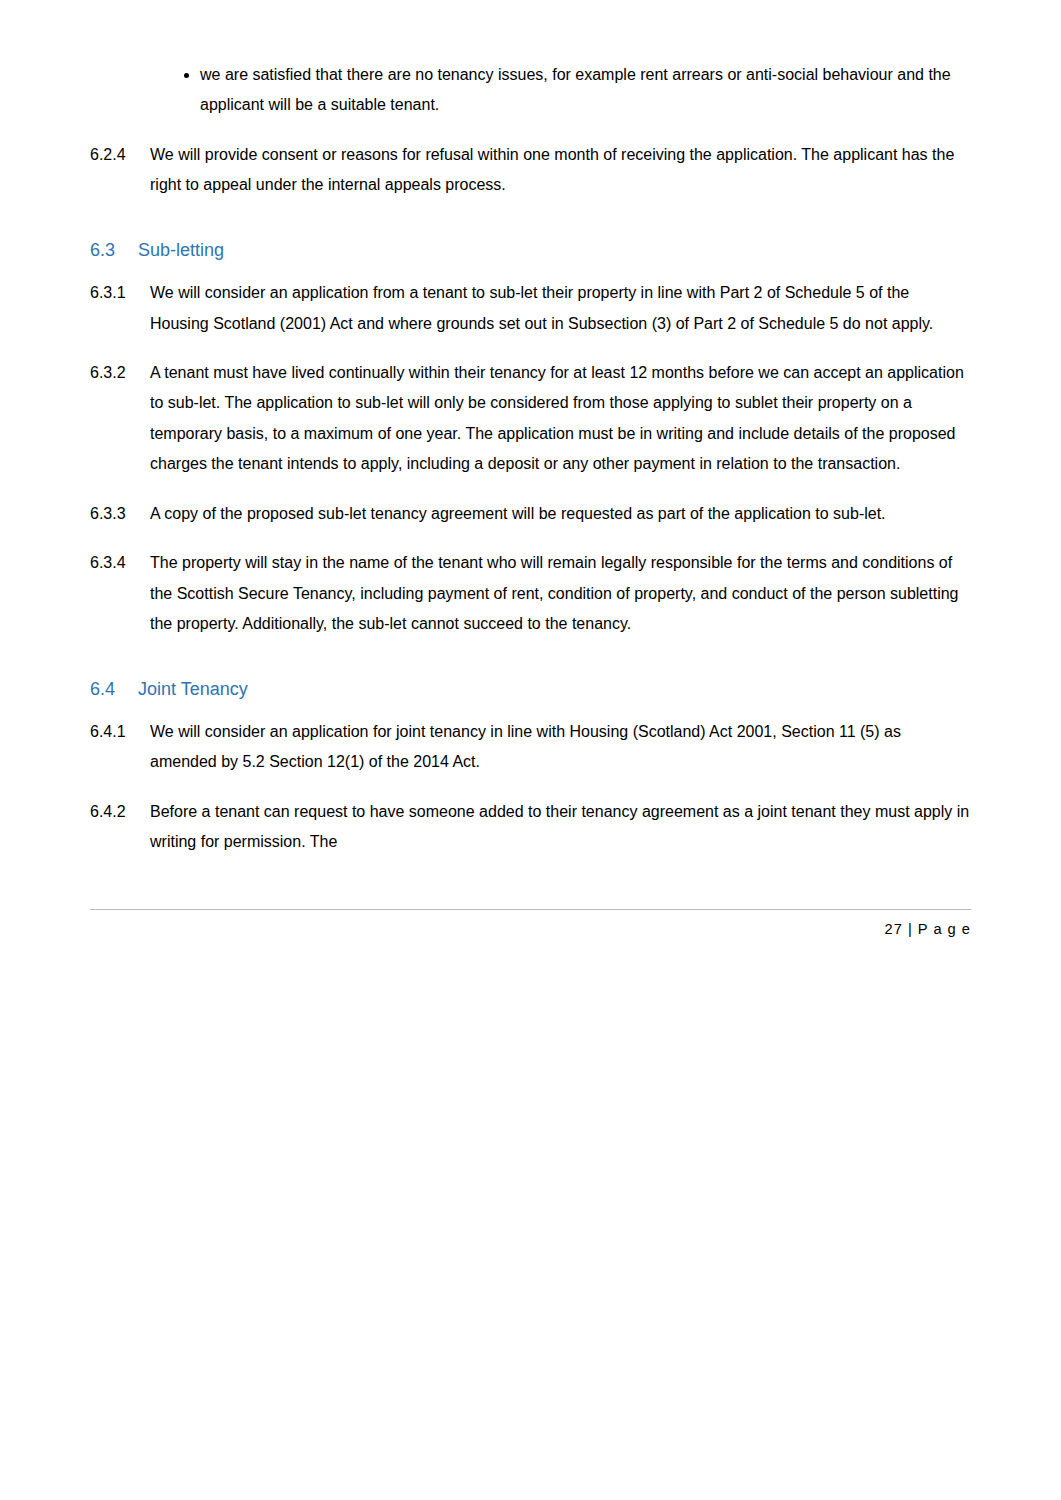we are satisfied that there are no tenancy issues, for example rent arrears or anti-social behaviour and the applicant will be a suitable tenant.
6.2.4 We will provide consent or reasons for refusal within one month of receiving the application. The applicant has the right to appeal under the internal appeals process.
6.3 Sub-letting
6.3.1 We will consider an application from a tenant to sub-let their property in line with Part 2 of Schedule 5 of the Housing Scotland (2001) Act and where grounds set out in Subsection (3) of Part 2 of Schedule 5 do not apply.
6.3.2 A tenant must have lived continually within their tenancy for at least 12 months before we can accept an application to sub-let. The application to sub-let will only be considered from those applying to sublet their property on a temporary basis, to a maximum of one year. The application must be in writing and include details of the proposed charges the tenant intends to apply, including a deposit or any other payment in relation to the transaction.
6.3.3 A copy of the proposed sub-let tenancy agreement will be requested as part of the application to sub-let.
6.3.4 The property will stay in the name of the tenant who will remain legally responsible for the terms and conditions of the Scottish Secure Tenancy, including payment of rent, condition of property, and conduct of the person subletting the property. Additionally, the sub-let cannot succeed to the tenancy.
6.4 Joint Tenancy
6.4.1 We will consider an application for joint tenancy in line with Housing (Scotland) Act 2001, Section 11 (5) as amended by 5.2 Section 12(1) of the 2014 Act.
6.4.2 Before a tenant can request to have someone added to their tenancy agreement as a joint tenant they must apply in writing for permission. The
27 | P a g e